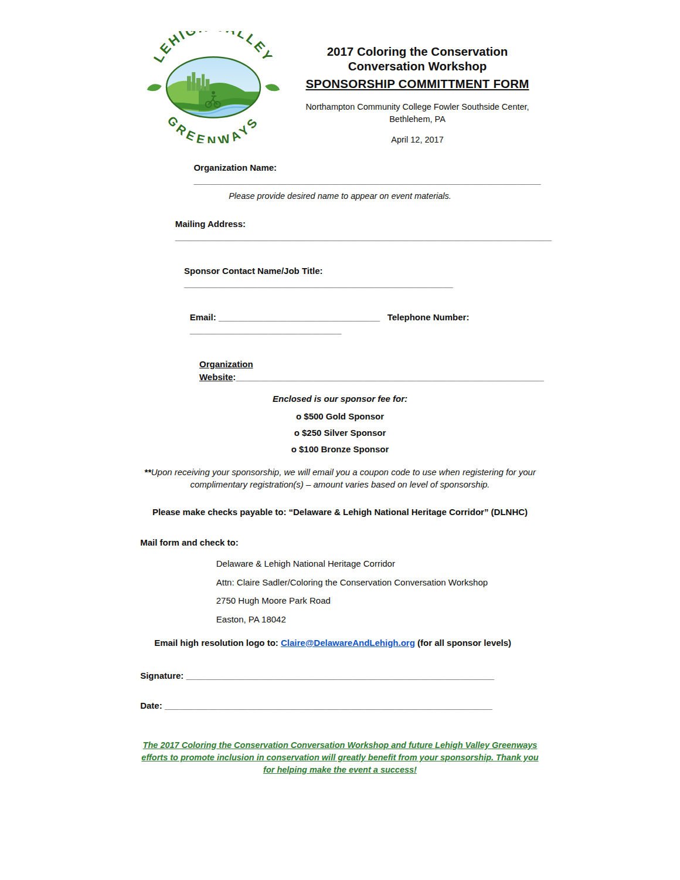LEHIGH VALLEY GREENWAYS
2017 Coloring the Conservation Conversation Workshop
SPONSORSHIP COMMITTMENT FORM
Northampton Community College Fowler Southside Center, Bethlehem, PA
April 12, 2017
Organization Name: _______________________________________________________________________
Please provide desired name to appear on event materials.
Mailing Address: _____________________________________________________________________________
Sponsor Contact Name/Job Title: _______________________________________________________
Email: _________________________________ Telephone Number: _______________________________
Organization Website:_______________________________________________________________
Enclosed is our sponsor fee for:
o $500 Gold Sponsor
o $250 Silver Sponsor
o $100 Bronze Sponsor
**Upon receiving your sponsorship, we will email you a coupon code to use when registering for your complimentary registration(s) – amount varies based on level of sponsorship.
Please make checks payable to: “Delaware & Lehigh National Heritage Corridor” (DLNHC)
Mail form and check to:
Delaware & Lehigh National Heritage Corridor
Attn: Claire Sadler/Coloring the Conservation Conversation Workshop
2750 Hugh Moore Park Road
Easton, PA 18042
Email high resolution logo to: Claire@DelawareAndLehigh.org (for all sponsor levels)
Signature: _______________________________________________________________
Date: ___________________________________________________________________
The 2017 Coloring the Conservation Conversation Workshop and future Lehigh Valley Greenways efforts to promote inclusion in conservation will greatly benefit from your sponsorship. Thank you for helping make the event a success!